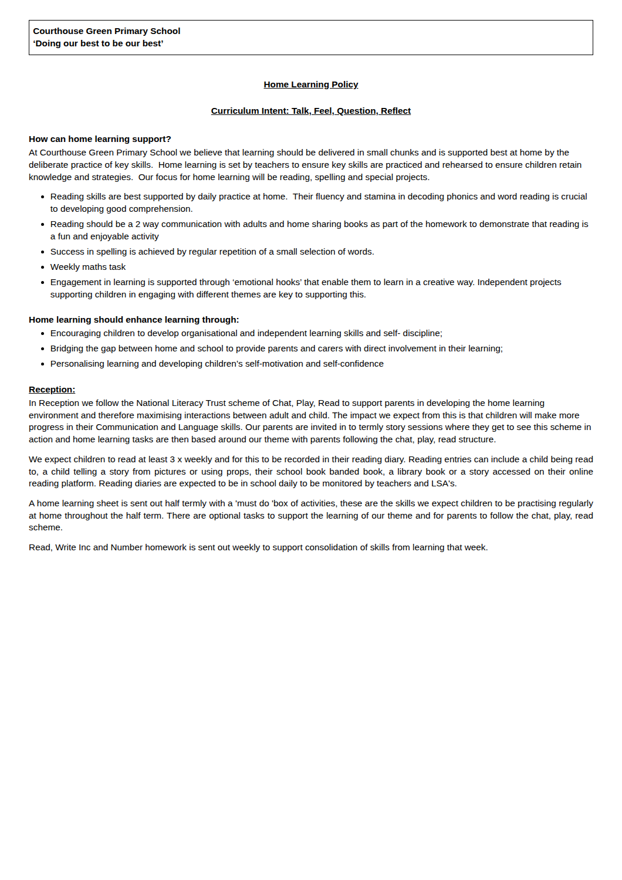Courthouse Green Primary School
‘Doing our best to be our best’
Home Learning Policy
Curriculum Intent: Talk, Feel, Question, Reflect
How can home learning support?
At Courthouse Green Primary School we believe that learning should be delivered in small chunks and is supported best at home by the deliberate practice of key skills. Home learning is set by teachers to ensure key skills are practiced and rehearsed to ensure children retain knowledge and strategies. Our focus for home learning will be reading, spelling and special projects.
Reading skills are best supported by daily practice at home. Their fluency and stamina in decoding phonics and word reading is crucial to developing good comprehension.
Reading should be a 2 way communication with adults and home sharing books as part of the homework to demonstrate that reading is a fun and enjoyable activity
Success in spelling is achieved by regular repetition of a small selection of words.
Weekly maths task
Engagement in learning is supported through ‘emotional hooks’ that enable them to learn in a creative way. Independent projects supporting children in engaging with different themes are key to supporting this.
Home learning should enhance learning through:
Encouraging children to develop organisational and independent learning skills and self- discipline;
Bridging the gap between home and school to provide parents and carers with direct involvement in their learning;
Personalising learning and developing children’s self-motivation and self-confidence
Reception:
In Reception we follow the National Literacy Trust scheme of Chat, Play, Read to support parents in developing the home learning environment and therefore maximising interactions between adult and child. The impact we expect from this is that children will make more progress in their Communication and Language skills. Our parents are invited in to termly story sessions where they get to see this scheme in action and home learning tasks are then based around our theme with parents following the chat, play, read structure.
We expect children to read at least 3 x weekly and for this to be recorded in their reading diary. Reading entries can include a child being read to, a child telling a story from pictures or using props, their school book banded book, a library book or a story accessed on their online reading platform. Reading diaries are expected to be in school daily to be monitored by teachers and LSA's.
A home learning sheet is sent out half termly with a 'must do 'box of activities, these are the skills we expect children to be practising regularly at home throughout the half term. There are optional tasks to support the learning of our theme and for parents to follow the chat, play, read scheme.
Read, Write Inc and Number homework is sent out weekly to support consolidation of skills from learning that week.